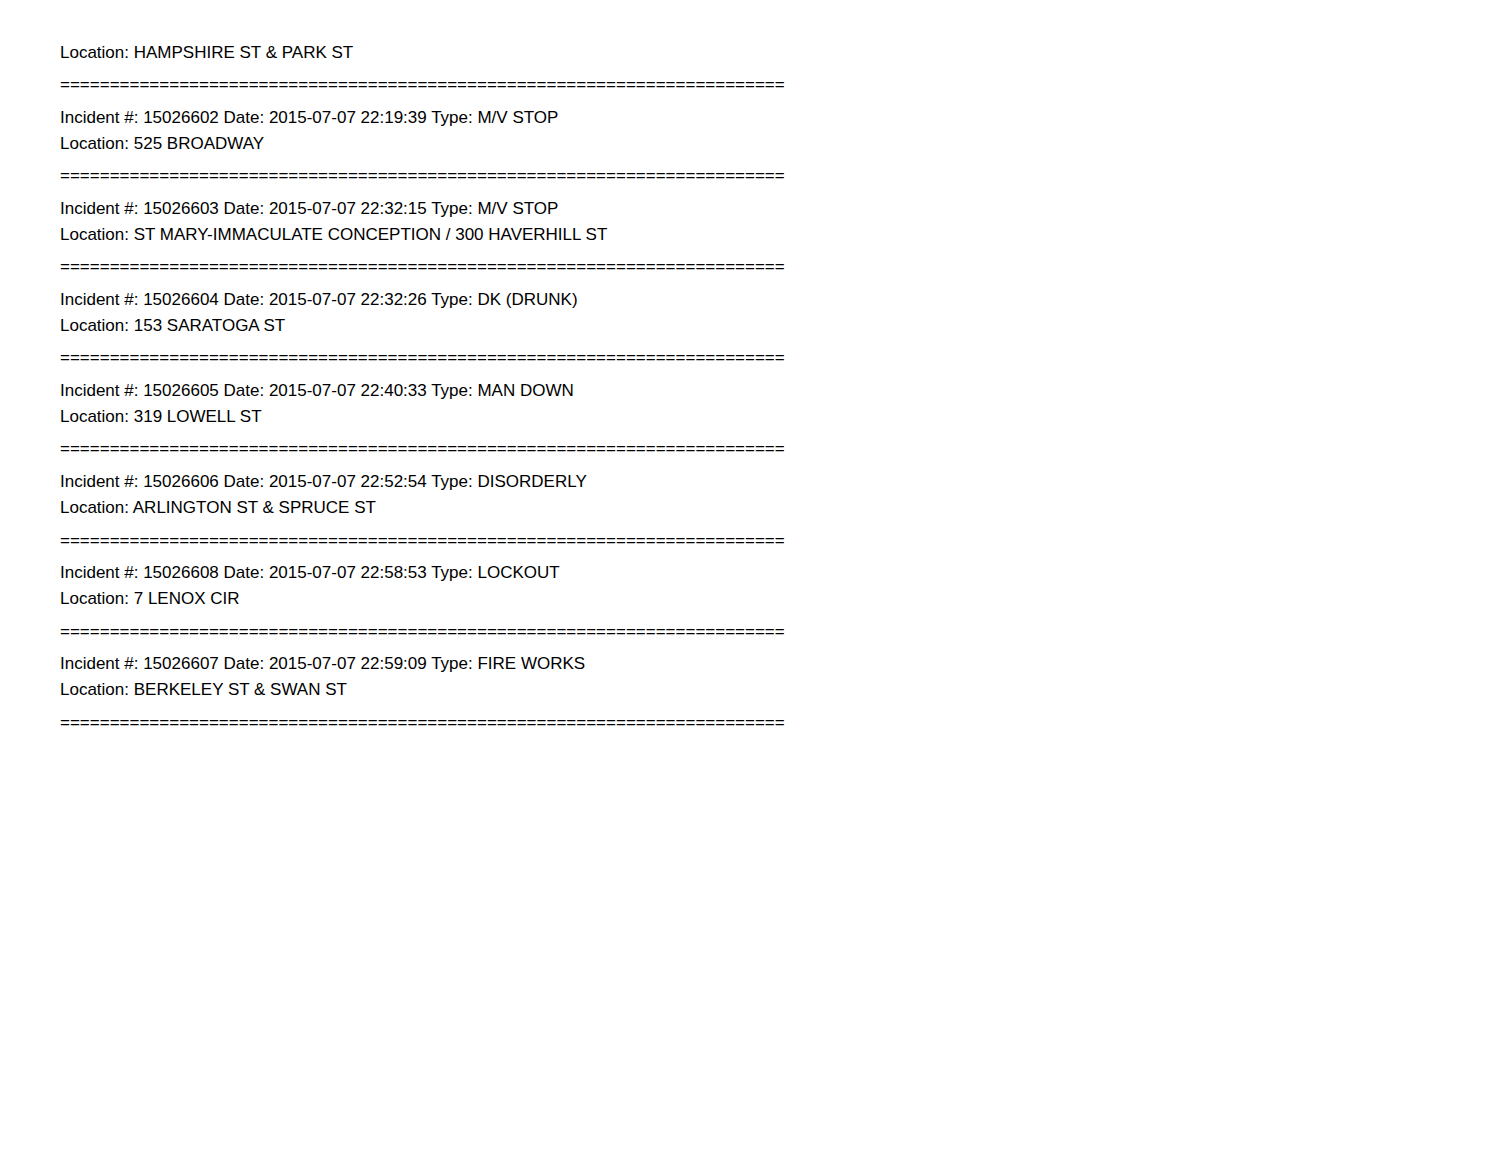Location: HAMPSHIRE ST & PARK ST
=========================================================================
Incident #: 15026602 Date: 2015-07-07 22:19:39 Type: M/V STOP
Location: 525 BROADWAY
=========================================================================
Incident #: 15026603 Date: 2015-07-07 22:32:15 Type: M/V STOP
Location: ST MARY-IMMACULATE CONCEPTION / 300 HAVERHILL ST
=========================================================================
Incident #: 15026604 Date: 2015-07-07 22:32:26 Type: DK (DRUNK)
Location: 153 SARATOGA ST
=========================================================================
Incident #: 15026605 Date: 2015-07-07 22:40:33 Type: MAN DOWN
Location: 319 LOWELL ST
=========================================================================
Incident #: 15026606 Date: 2015-07-07 22:52:54 Type: DISORDERLY
Location: ARLINGTON ST & SPRUCE ST
=========================================================================
Incident #: 15026608 Date: 2015-07-07 22:58:53 Type: LOCKOUT
Location: 7 LENOX CIR
=========================================================================
Incident #: 15026607 Date: 2015-07-07 22:59:09 Type: FIRE WORKS
Location: BERKELEY ST & SWAN ST
=========================================================================